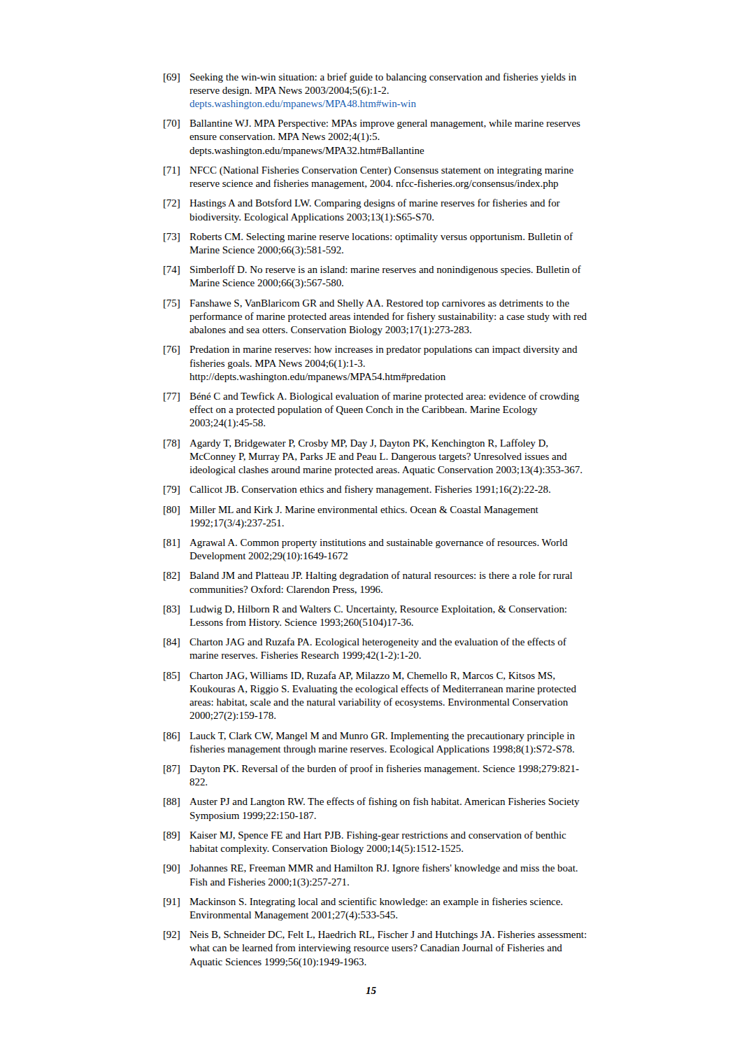[69] Seeking the win-win situation: a brief guide to balancing conservation and fisheries yields in reserve design. MPA News 2003/2004;5(6):1-2. depts.washington.edu/mpanews/MPA48.htm#win-win
[70] Ballantine WJ. MPA Perspective: MPAs improve general management, while marine reserves ensure conservation. MPA News 2002;4(1):5. depts.washington.edu/mpanews/MPA32.htm#Ballantine
[71] NFCC (National Fisheries Conservation Center) Consensus statement on integrating marine reserve science and fisheries management, 2004. nfcc-fisheries.org/consensus/index.php
[72] Hastings A and Botsford LW. Comparing designs of marine reserves for fisheries and for biodiversity. Ecological Applications 2003;13(1):S65-S70.
[73] Roberts CM. Selecting marine reserve locations: optimality versus opportunism. Bulletin of Marine Science 2000;66(3):581-592.
[74] Simberloff D. No reserve is an island: marine reserves and nonindigenous species. Bulletin of Marine Science 2000;66(3):567-580.
[75] Fanshawe S, VanBlaricom GR and Shelly AA. Restored top carnivores as detriments to the performance of marine protected areas intended for fishery sustainability: a case study with red abalones and sea otters. Conservation Biology 2003;17(1):273-283.
[76] Predation in marine reserves: how increases in predator populations can impact diversity and fisheries goals. MPA News 2004;6(1):1-3. http://depts.washington.edu/mpanews/MPA54.htm#predation
[77] Béné C and Tewfick A. Biological evaluation of marine protected area: evidence of crowding effect on a protected population of Queen Conch in the Caribbean. Marine Ecology 2003;24(1):45-58.
[78] Agardy T, Bridgewater P, Crosby MP, Day J, Dayton PK, Kenchington R, Laffoley D, McConney P, Murray PA, Parks JE and Peau L. Dangerous targets? Unresolved issues and ideological clashes around marine protected areas. Aquatic Conservation 2003;13(4):353-367.
[79] Callicot JB. Conservation ethics and fishery management. Fisheries 1991;16(2):22-28.
[80] Miller ML and Kirk J. Marine environmental ethics. Ocean & Coastal Management 1992;17(3/4):237-251.
[81] Agrawal A. Common property institutions and sustainable governance of resources. World Development 2002;29(10):1649-1672
[82] Baland JM and Platteau JP. Halting degradation of natural resources: is there a role for rural communities? Oxford: Clarendon Press, 1996.
[83] Ludwig D, Hilborn R and Walters C. Uncertainty, Resource Exploitation, & Conservation: Lessons from History. Science 1993;260(5104)17-36.
[84] Charton JAG and Ruzafa PA. Ecological heterogeneity and the evaluation of the effects of marine reserves. Fisheries Research 1999;42(1-2):1-20.
[85] Charton JAG, Williams ID, Ruzafa AP, Milazzo M, Chemello R, Marcos C, Kitsos MS, Koukouras A, Riggio S. Evaluating the ecological effects of Mediterranean marine protected areas: habitat, scale and the natural variability of ecosystems. Environmental Conservation 2000;27(2):159-178.
[86] Lauck T, Clark CW, Mangel M and Munro GR. Implementing the precautionary principle in fisheries management through marine reserves. Ecological Applications 1998;8(1):S72-S78.
[87] Dayton PK. Reversal of the burden of proof in fisheries management. Science 1998;279:821-822.
[88] Auster PJ and Langton RW. The effects of fishing on fish habitat. American Fisheries Society Symposium 1999;22:150-187.
[89] Kaiser MJ, Spence FE and Hart PJB. Fishing-gear restrictions and conservation of benthic habitat complexity. Conservation Biology 2000;14(5):1512-1525.
[90] Johannes RE, Freeman MMR and Hamilton RJ. Ignore fishers' knowledge and miss the boat. Fish and Fisheries 2000;1(3):257-271.
[91] Mackinson S. Integrating local and scientific knowledge: an example in fisheries science. Environmental Management 2001;27(4):533-545.
[92] Neis B, Schneider DC, Felt L, Haedrich RL, Fischer J and Hutchings JA. Fisheries assessment: what can be learned from interviewing resource users? Canadian Journal of Fisheries and Aquatic Sciences 1999;56(10):1949-1963.
15